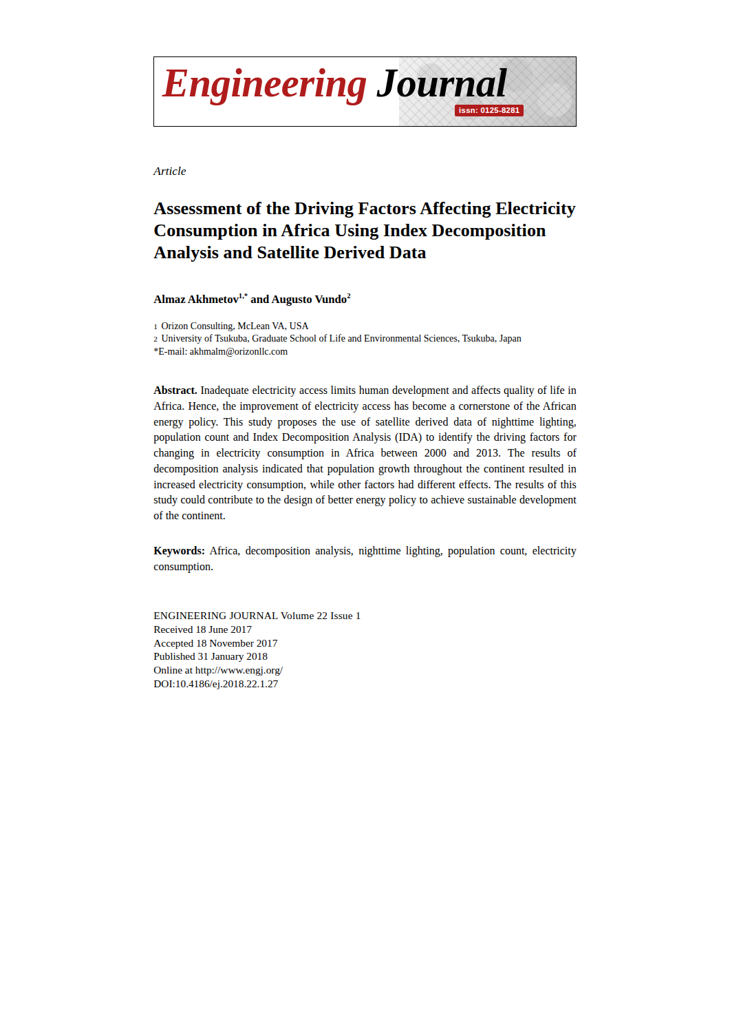Engineering Journal
issn: 0125-8281
Article
Assessment of the Driving Factors Affecting Electricity Consumption in Africa Using Index Decomposition Analysis and Satellite Derived Data
Almaz Akhmetov1,* and Augusto Vundo2
1 Orizon Consulting, McLean VA, USA
2 University of Tsukuba, Graduate School of Life and Environmental Sciences, Tsukuba, Japan
*E-mail: akhmalm@orizonllc.com
Abstract. Inadequate electricity access limits human development and affects quality of life in Africa. Hence, the improvement of electricity access has become a cornerstone of the African energy policy. This study proposes the use of satellite derived data of nighttime lighting, population count and Index Decomposition Analysis (IDA) to identify the driving factors for changing in electricity consumption in Africa between 2000 and 2013. The results of decomposition analysis indicated that population growth throughout the continent resulted in increased electricity consumption, while other factors had different effects. The results of this study could contribute to the design of better energy policy to achieve sustainable development of the continent.
Keywords: Africa, decomposition analysis, nighttime lighting, population count, electricity consumption.
ENGINEERING JOURNAL Volume 22 Issue 1
Received 18 June 2017
Accepted 18 November 2017
Published 31 January 2018
Online at http://www.engj.org/
DOI:10.4186/ej.2018.22.1.27